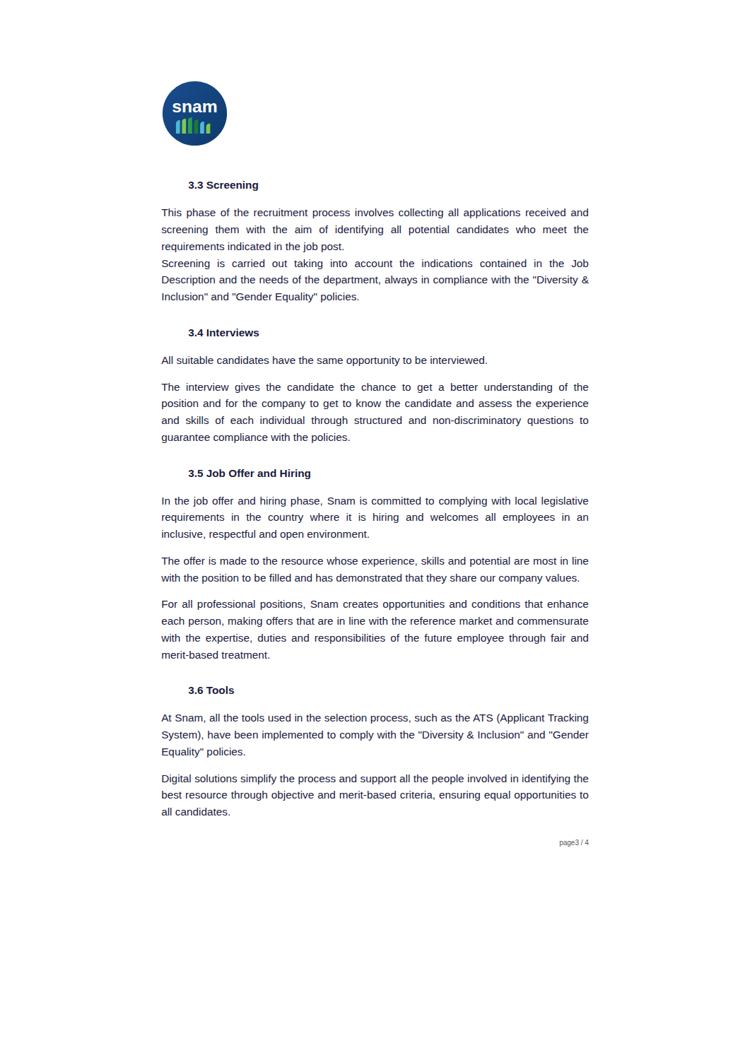snam
3.3 Screening
This phase of the recruitment process involves collecting all applications received and screening them with the aim of identifying all potential candidates who meet the requirements indicated in the job post.
Screening is carried out taking into account the indications contained in the Job Description and the needs of the department, always in compliance with the "Diversity & Inclusion" and "Gender Equality" policies.
3.4 Interviews
All suitable candidates have the same opportunity to be interviewed.
The interview gives the candidate the chance to get a better understanding of the position and for the company to get to know the candidate and assess the experience and skills of each individual through structured and non-discriminatory questions to guarantee compliance with the policies.
3.5 Job Offer and Hiring
In the job offer and hiring phase, Snam is committed to complying with local legislative requirements in the country where it is hiring and welcomes all employees in an inclusive, respectful and open environment.
The offer is made to the resource whose experience, skills and potential are most in line with the position to be filled and has demonstrated that they share our company values.
For all professional positions, Snam creates opportunities and conditions that enhance each person, making offers that are in line with the reference market and commensurate with the expertise, duties and responsibilities of the future employee through fair and merit-based treatment.
3.6 Tools
At Snam, all the tools used in the selection process, such as the ATS (Applicant Tracking System), have been implemented to comply with the "Diversity & Inclusion" and "Gender Equality" policies.
Digital solutions simplify the process and support all the people involved in identifying the best resource through objective and merit-based criteria, ensuring equal opportunities to all candidates.
page3 / 4